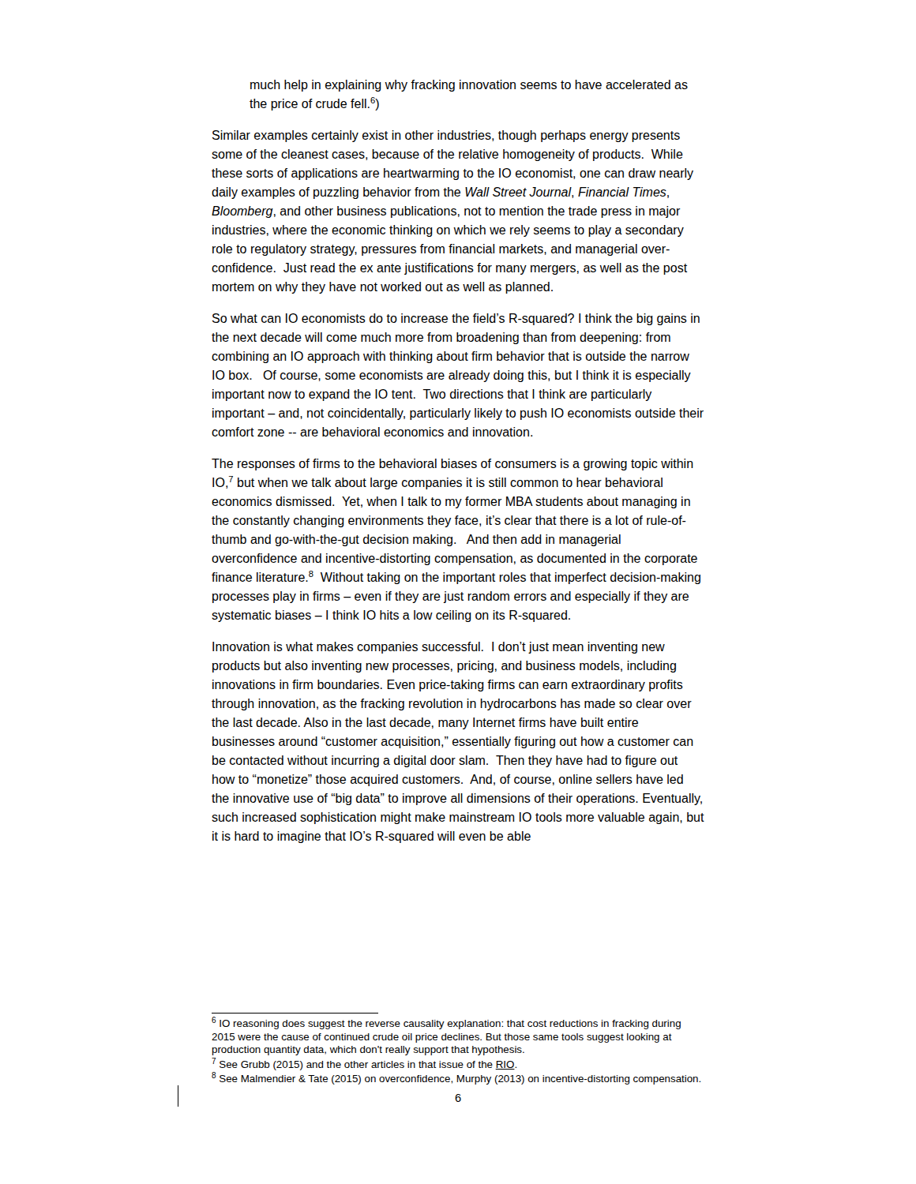much help in explaining why fracking innovation seems to have accelerated as the price of crude fell.6)
Similar examples certainly exist in other industries, though perhaps energy presents some of the cleanest cases, because of the relative homogeneity of products. While these sorts of applications are heartwarming to the IO economist, one can draw nearly daily examples of puzzling behavior from the Wall Street Journal, Financial Times, Bloomberg, and other business publications, not to mention the trade press in major industries, where the economic thinking on which we rely seems to play a secondary role to regulatory strategy, pressures from financial markets, and managerial over-confidence. Just read the ex ante justifications for many mergers, as well as the post mortem on why they have not worked out as well as planned.
So what can IO economists do to increase the field’s R-squared? I think the big gains in the next decade will come much more from broadening than from deepening: from combining an IO approach with thinking about firm behavior that is outside the narrow IO box. Of course, some economists are already doing this, but I think it is especially important now to expand the IO tent. Two directions that I think are particularly important – and, not coincidentally, particularly likely to push IO economists outside their comfort zone -- are behavioral economics and innovation.
The responses of firms to the behavioral biases of consumers is a growing topic within IO,7 but when we talk about large companies it is still common to hear behavioral economics dismissed. Yet, when I talk to my former MBA students about managing in the constantly changing environments they face, it’s clear that there is a lot of rule-of-thumb and go-with-the-gut decision making. And then add in managerial overconfidence and incentive-distorting compensation, as documented in the corporate finance literature.8 Without taking on the important roles that imperfect decision-making processes play in firms – even if they are just random errors and especially if they are systematic biases – I think IO hits a low ceiling on its R-squared.
Innovation is what makes companies successful. I don’t just mean inventing new products but also inventing new processes, pricing, and business models, including innovations in firm boundaries. Even price-taking firms can earn extraordinary profits through innovation, as the fracking revolution in hydrocarbons has made so clear over the last decade. Also in the last decade, many Internet firms have built entire businesses around “customer acquisition,” essentially figuring out how a customer can be contacted without incurring a digital door slam. Then they have had to figure out how to “monetize” those acquired customers. And, of course, online sellers have led the innovative use of “big data” to improve all dimensions of their operations. Eventually, such increased sophistication might make mainstream IO tools more valuable again, but it is hard to imagine that IO’s R-squared will even be able
6 IO reasoning does suggest the reverse causality explanation: that cost reductions in fracking during 2015 were the cause of continued crude oil price declines. But those same tools suggest looking at production quantity data, which don't really support that hypothesis.
7 See Grubb (2015) and the other articles in that issue of the RIO.
8 See Malmendier & Tate (2015) on overconfidence, Murphy (2013) on incentive-distorting compensation.
6